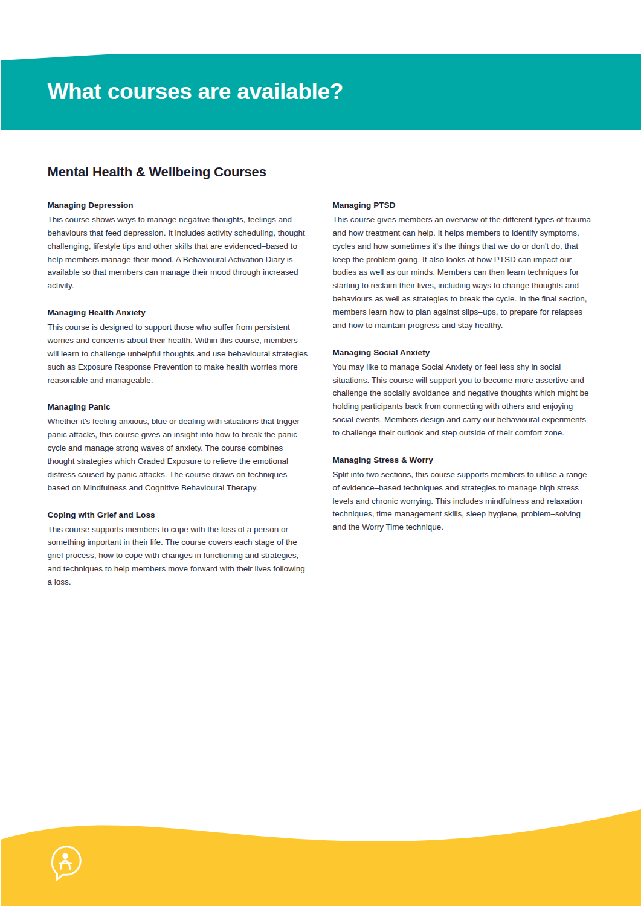What courses are available?
Mental Health & Wellbeing Courses
Managing Depression
This course shows ways to manage negative thoughts, feelings and behaviours that feed depression. It includes activity scheduling, thought challenging, lifestyle tips and other skills that are evidenced–based to help members manage their mood. A Behavioural Activation Diary is available so that members can manage their mood through increased activity.
Managing Health Anxiety
This course is designed to support those who suffer from persistent worries and concerns about their health. Within this course, members will learn to challenge unhelpful thoughts and use behavioural strategies such as Exposure Response Prevention to make health worries more reasonable and manageable.
Managing Panic
Whether it's feeling anxious, blue or dealing with situations that trigger panic attacks, this course gives an insight into how to break the panic cycle and manage strong waves of anxiety. The course combines thought strategies which Graded Exposure to relieve the emotional distress caused by panic attacks. The course draws on techniques based on Mindfulness and Cognitive Behavioural Therapy.
Coping with Grief and Loss
This course supports members to cope with the loss of a person or something important in their life. The course covers each stage of the grief process, how to cope with changes in functioning and strategies, and techniques to help members move forward with their lives following a loss.
Managing PTSD
This course gives members an overview of the different types of trauma and how treatment can help. It helps members to identify symptoms, cycles and how sometimes it's the things that we do or don't do, that keep the problem going. It also looks at how PTSD can impact our bodies as well as our minds. Members can then learn techniques for starting to reclaim their lives, including ways to change thoughts and behaviours as well as strategies to break the cycle. In the final section, members learn how to plan against slips–ups, to prepare for relapses and how to maintain progress and stay healthy.
Managing Social Anxiety
You may like to manage Social Anxiety or feel less shy in social situations. This course will support you to become more assertive and challenge the socially avoidance and negative thoughts which might be holding participants back from connecting with others and enjoying social events. Members design and carry our behavioural experiments to challenge their outlook and step outside of their comfort zone.
Managing Stress & Worry
Split into two sections, this course supports members to utilise a range of evidence–based techniques and strategies to manage high stress levels and chronic worrying. This includes mindfulness and relaxation techniques, time management skills, sleep hygiene, problem–solving and the Worry Time technique.